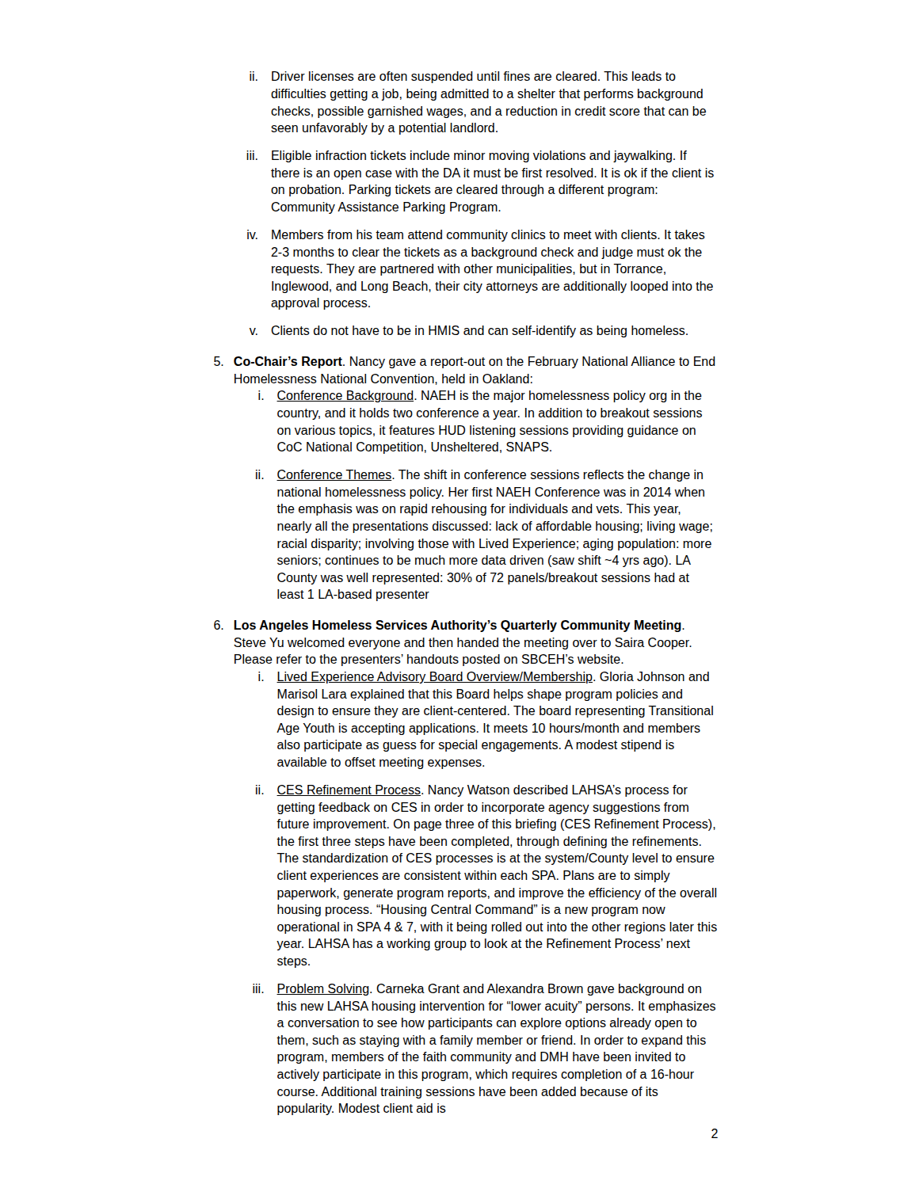Driver licenses are often suspended until fines are cleared. This leads to difficulties getting a job, being admitted to a shelter that performs background checks, possible garnished wages, and a reduction in credit score that can be seen unfavorably by a potential landlord.
Eligible infraction tickets include minor moving violations and jaywalking. If there is an open case with the DA it must be first resolved. It is ok if the client is on probation. Parking tickets are cleared through a different program: Community Assistance Parking Program.
Members from his team attend community clinics to meet with clients. It takes 2-3 months to clear the tickets as a background check and judge must ok the requests. They are partnered with other municipalities, but in Torrance, Inglewood, and Long Beach, their city attorneys are additionally looped into the approval process.
Clients do not have to be in HMIS and can self-identify as being homeless.
Co-Chair’s Report. Nancy gave a report-out on the February National Alliance to End Homelessness National Convention, held in Oakland:
Conference Background. NAEH is the major homelessness policy org in the country, and it holds two conference a year. In addition to breakout sessions on various topics, it features HUD listening sessions providing guidance on CoC National Competition, Unsheltered, SNAPS.
Conference Themes. The shift in conference sessions reflects the change in national homelessness policy. Her first NAEH Conference was in 2014 when the emphasis was on rapid rehousing for individuals and vets. This year, nearly all the presentations discussed: lack of affordable housing; living wage; racial disparity; involving those with Lived Experience; aging population: more seniors; continues to be much more data driven (saw shift ~4 yrs ago). LA County was well represented: 30% of 72 panels/breakout sessions had at least 1 LA-based presenter
Los Angeles Homeless Services Authority’s Quarterly Community Meeting. Steve Yu welcomed everyone and then handed the meeting over to Saira Cooper. Please refer to the presenters’ handouts posted on SBCEH’s website.
Lived Experience Advisory Board Overview/Membership. Gloria Johnson and Marisol Lara explained that this Board helps shape program policies and design to ensure they are client-centered. The board representing Transitional Age Youth is accepting applications. It meets 10 hours/month and members also participate as guess for special engagements. A modest stipend is available to offset meeting expenses.
CES Refinement Process. Nancy Watson described LAHSA’s process for getting feedback on CES in order to incorporate agency suggestions from future improvement. On page three of this briefing (CES Refinement Process), the first three steps have been completed, through defining the refinements. The standardization of CES processes is at the system/County level to ensure client experiences are consistent within each SPA. Plans are to simply paperwork, generate program reports, and improve the efficiency of the overall housing process. “Housing Central Command” is a new program now operational in SPA 4 & 7, with it being rolled out into the other regions later this year. LAHSA has a working group to look at the Refinement Process’ next steps.
Problem Solving. Carneka Grant and Alexandra Brown gave background on this new LAHSA housing intervention for “lower acuity” persons. It emphasizes a conversation to see how participants can explore options already open to them, such as staying with a family member or friend. In order to expand this program, members of the faith community and DMH have been invited to actively participate in this program, which requires completion of a 16-hour course. Additional training sessions have been added because of its popularity. Modest client aid is
2